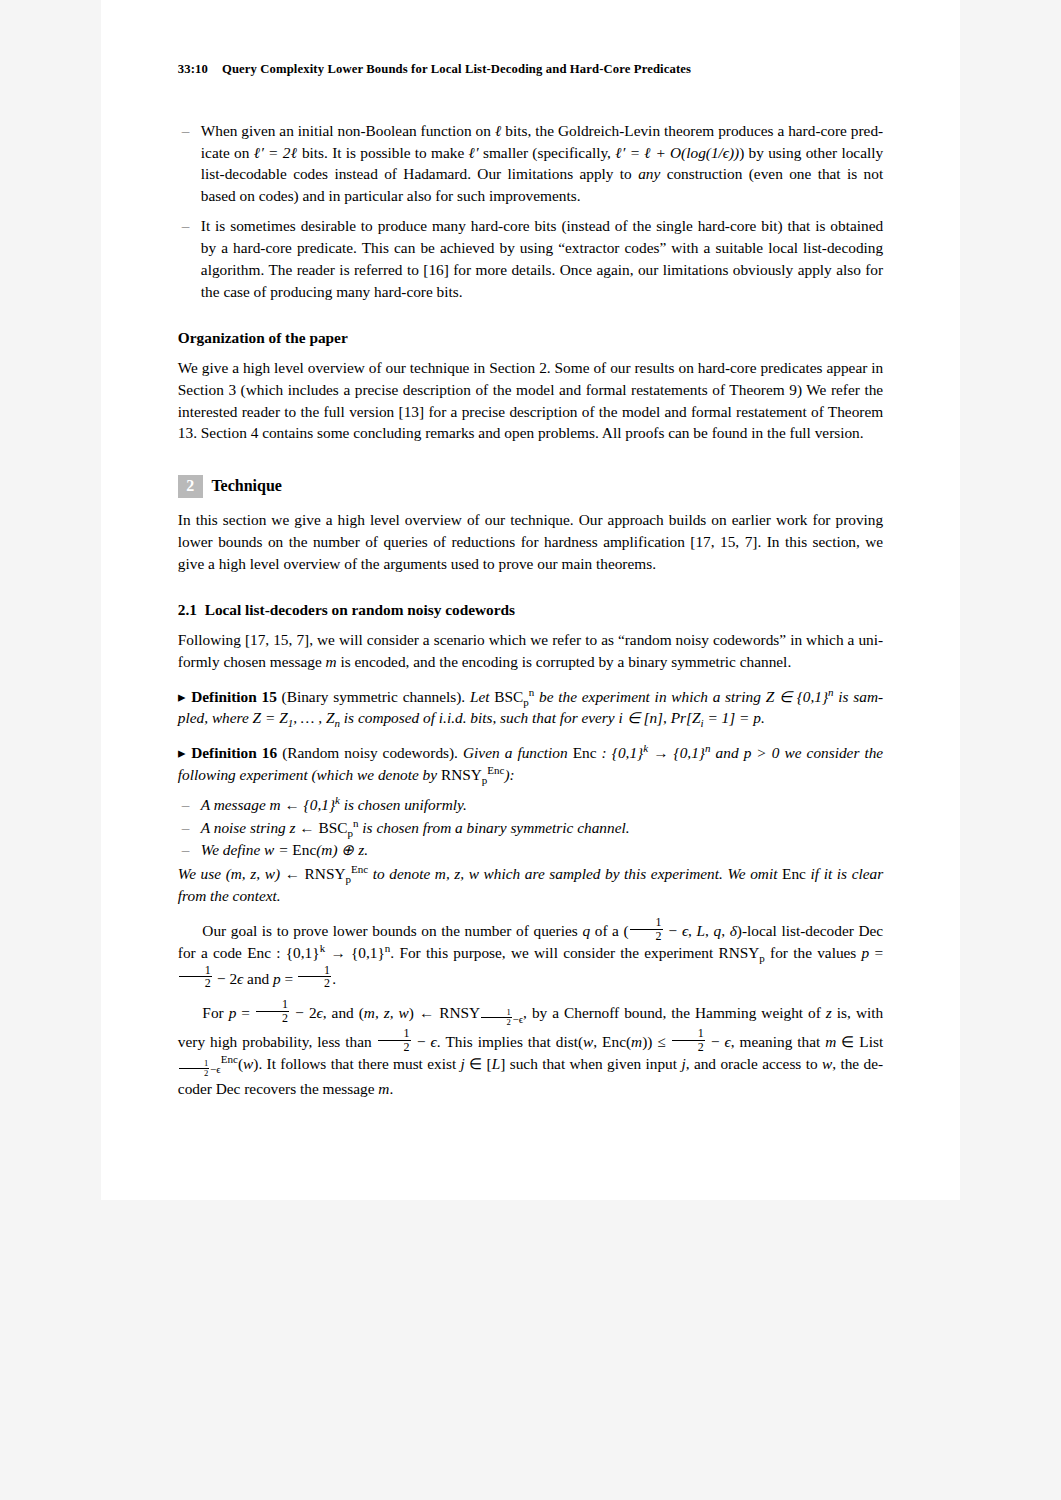33:10 Query Complexity Lower Bounds for Local List-Decoding and Hard-Core Predicates
When given an initial non-Boolean function on ℓ bits, the Goldreich-Levin theorem produces a hard-core predicate on ℓ′ = 2ℓ bits. It is possible to make ℓ′ smaller (specifically, ℓ′ = ℓ + O(log(1/ϵ))) by using other locally list-decodable codes instead of Hadamard. Our limitations apply to any construction (even one that is not based on codes) and in particular also for such improvements.
It is sometimes desirable to produce many hard-core bits (instead of the single hard-core bit) that is obtained by a hard-core predicate. This can be achieved by using “extractor codes” with a suitable local list-decoding algorithm. The reader is referred to [16] for more details. Once again, our limitations obviously apply also for the case of producing many hard-core bits.
Organization of the paper
We give a high level overview of our technique in Section 2. Some of our results on hard-core predicates appear in Section 3 (which includes a precise description of the model and formal restatements of Theorem 9) We refer the interested reader to the full version [13] for a precise description of the model and formal restatement of Theorem 13. Section 4 contains some concluding remarks and open problems. All proofs can be found in the full version.
2 Technique
In this section we give a high level overview of our technique. Our approach builds on earlier work for proving lower bounds on the number of queries of reductions for hardness amplification [17, 15, 7]. In this section, we give a high level overview of the arguments used to prove our main theorems.
2.1 Local list-decoders on random noisy codewords
Following [17, 15, 7], we will consider a scenario which we refer to as “random noisy codewords” in which a uniformly chosen message m is encoded, and the encoding is corrupted by a binary symmetric channel.
▸Definition 15 (Binary symmetric channels). Let BSCpn be the experiment in which a string Z ∈ {0,1}n is sampled, where Z = Z1, … , Zn is composed of i.i.d. bits, such that for every i ∈ [n], Pr[Zi = 1] = p.
▸Definition 16 (Random noisy codewords). Given a function Enc : {0,1}k → {0,1}n and p > 0 we consider the following experiment (which we denote by RNSYpEnc):
A message m ← {0,1}k is chosen uniformly.
A noise string z ← BSCpn is chosen from a binary symmetric channel.
We define w = Enc(m) ⊕ z.
We use (m, z, w) ← RNSYpEnc to denote m, z, w which are sampled by this experiment. We omit Enc if it is clear from the context.
Our goal is to prove lower bounds on the number of queries q of a (12 − ϵ, L, q, δ)-local list-decoder Dec for a code Enc : {0,1}k → {0,1}n. For this purpose, we will consider the experiment RNSYp for the values p = 12 − 2ϵ and p = 12.
For p = 12 − 2ϵ, and (m, z, w) ← RNSY12−ϵ, by a Chernoff bound, the Hamming weight of z is, with very high probability, less than 12 − ϵ. This implies that dist(w, Enc(m)) ≤ 12 − ϵ, meaning that m ∈ List12−ϵEnc(w). It follows that there must exist j ∈ [L] such that when given input j, and oracle access to w, the decoder Dec recovers the message m.